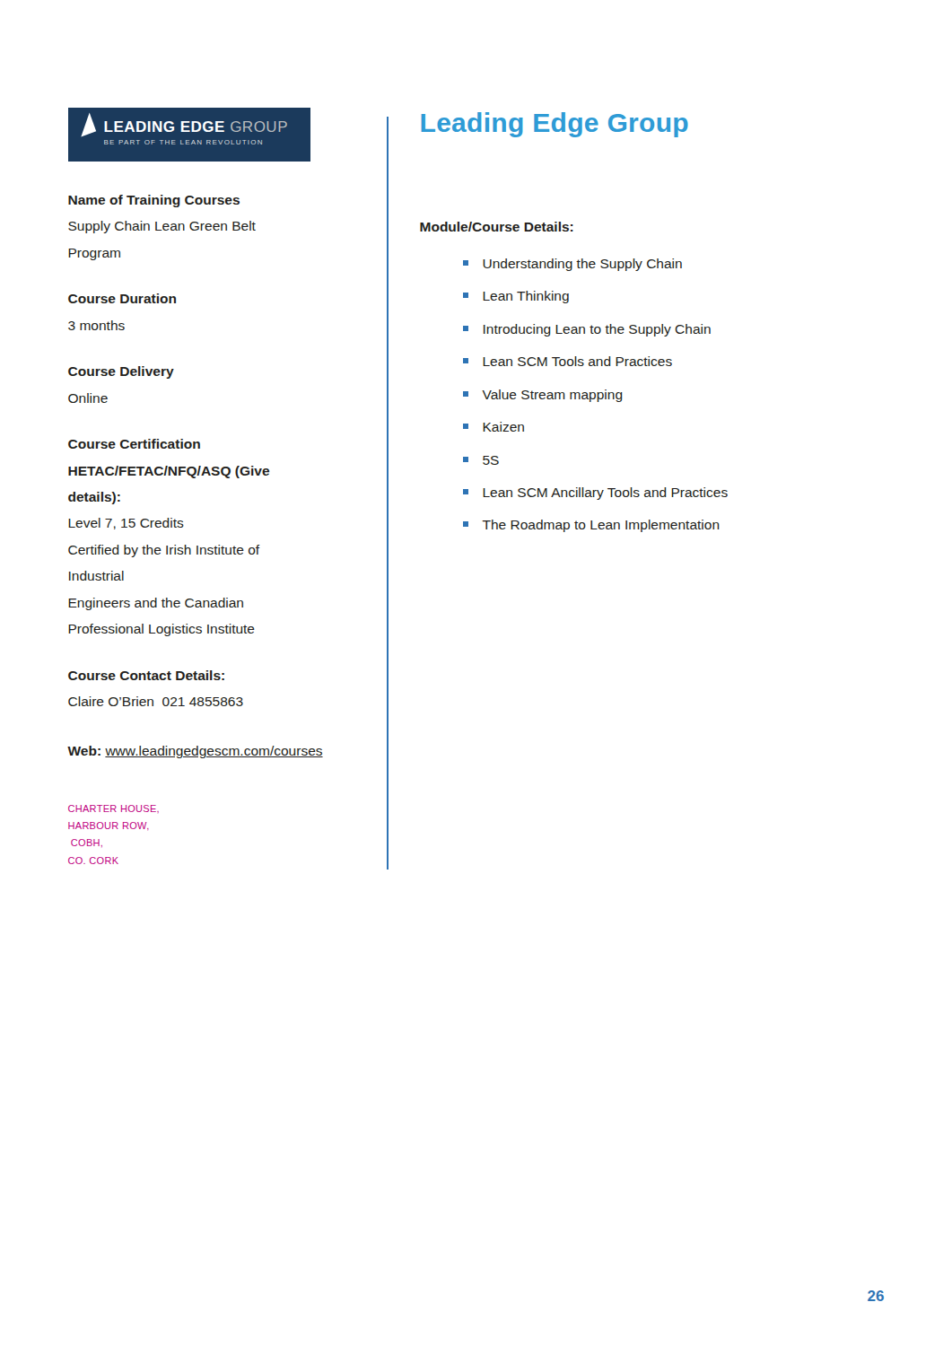LEADING EDGE GROUP
BE PART OF THE LEAN REVOLUTION
Name of Training Courses
Supply Chain Lean Green Belt
Program
Course Duration
3 months
Course Delivery
Online
Course Certification
HETAC/FETAC/NFQ/ASQ (Give
details):
Level 7, 15 Credits
Certified by the Irish Institute of
Industrial
Engineers and the Canadian
Professional Logistics Institute
Course Contact Details:
Claire O’Brien 021 4855863
Web: www.leadingedgescm.com/courses
CHARTER HOUSE,
HARBOUR ROW,
COBH,
CO. CORK
Leading Edge Group
Module/Course Details:
Understanding the Supply Chain
Lean Thinking
Introducing Lean to the Supply Chain
Lean SCM Tools and Practices
Value Stream mapping
Kaizen
5S
Lean SCM Ancillary Tools and Practices
The Roadmap to Lean Implementation
26